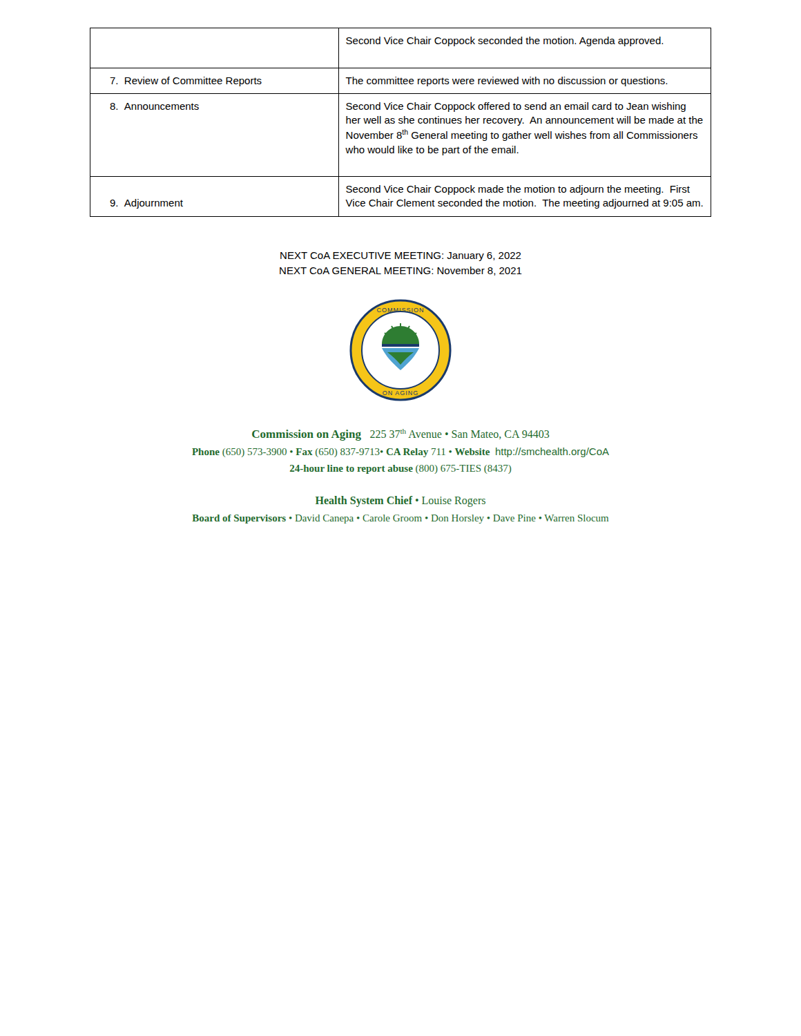| | Second Vice Chair Coppock seconded the motion. Agenda approved. |
| 7. Review of Committee Reports | The committee reports were reviewed with no discussion or questions. |
| 8. Announcements | Second Vice Chair Coppock offered to send an email card to Jean wishing her well as she continues her recovery. An announcement will be made at the November 8 th General meeting to gather well wishes from all Commissioners who would like to be part of the email. |
| 9. Adjournment | Second Vice Chair Coppock made the motion to adjourn the meeting. First Vice Chair Clement seconded the motion. The meeting adjourned at 9:05 am. |
NEXT CoA EXECUTIVE MEETING: January 6, 2022
NEXT CoA GENERAL MEETING: November 8, 2021
COMMISSION ON AGING
Commission on Aging 225 37th Avenue • San Mateo, CA 94403
Phone (650) 573-3900 • Fax (650) 837-9713• CA Relay 711 • Website http://smchealth.org/CoA
24-hour line to report abuse (800) 675-TIES (8437)
Health System Chief • Louise Rogers
Board of Supervisors • David Canepa • Carole Groom • Don Horsley • Dave Pine • Warren Slocum